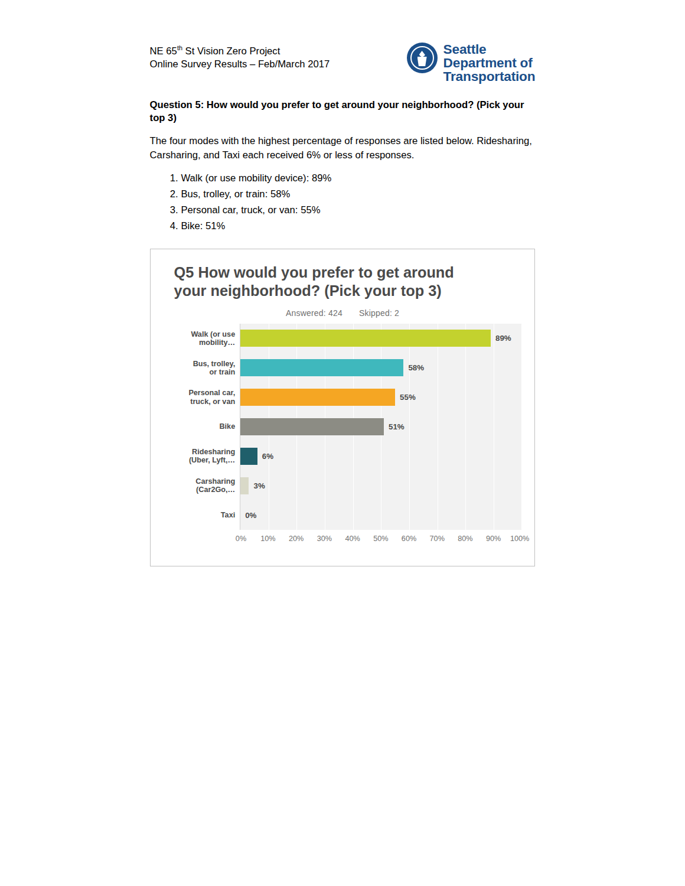NE 65th St Vision Zero Project
Online Survey Results – Feb/March 2017
Seattle
Department of
Transportation
Question 5: How would you prefer to get around your neighborhood? (Pick your top 3)
The four modes with the highest percentage of responses are listed below. Ridesharing, Carsharing, and Taxi each received 6% or less of responses.
Walk (or use mobility device): 89%
Bus, trolley, or train: 58%
Personal car, truck, or van: 55%
Bike: 51%
Q5 How would you prefer to get around
your neighborhood? (Pick your top 3)
Answered: 424 Skipped: 2
Walk (or use
mobility…
Bus, trolley,
or train
Personal car,
truck, or van
Bike
Ridesharing
(Uber, Lyft,…
Carsharing
(Car2Go,…
Taxi
89%
58%
55%
51%
6%
3%
0%
0% 10% 20% 30% 40% 50% 60% 70% 80% 90% 100%